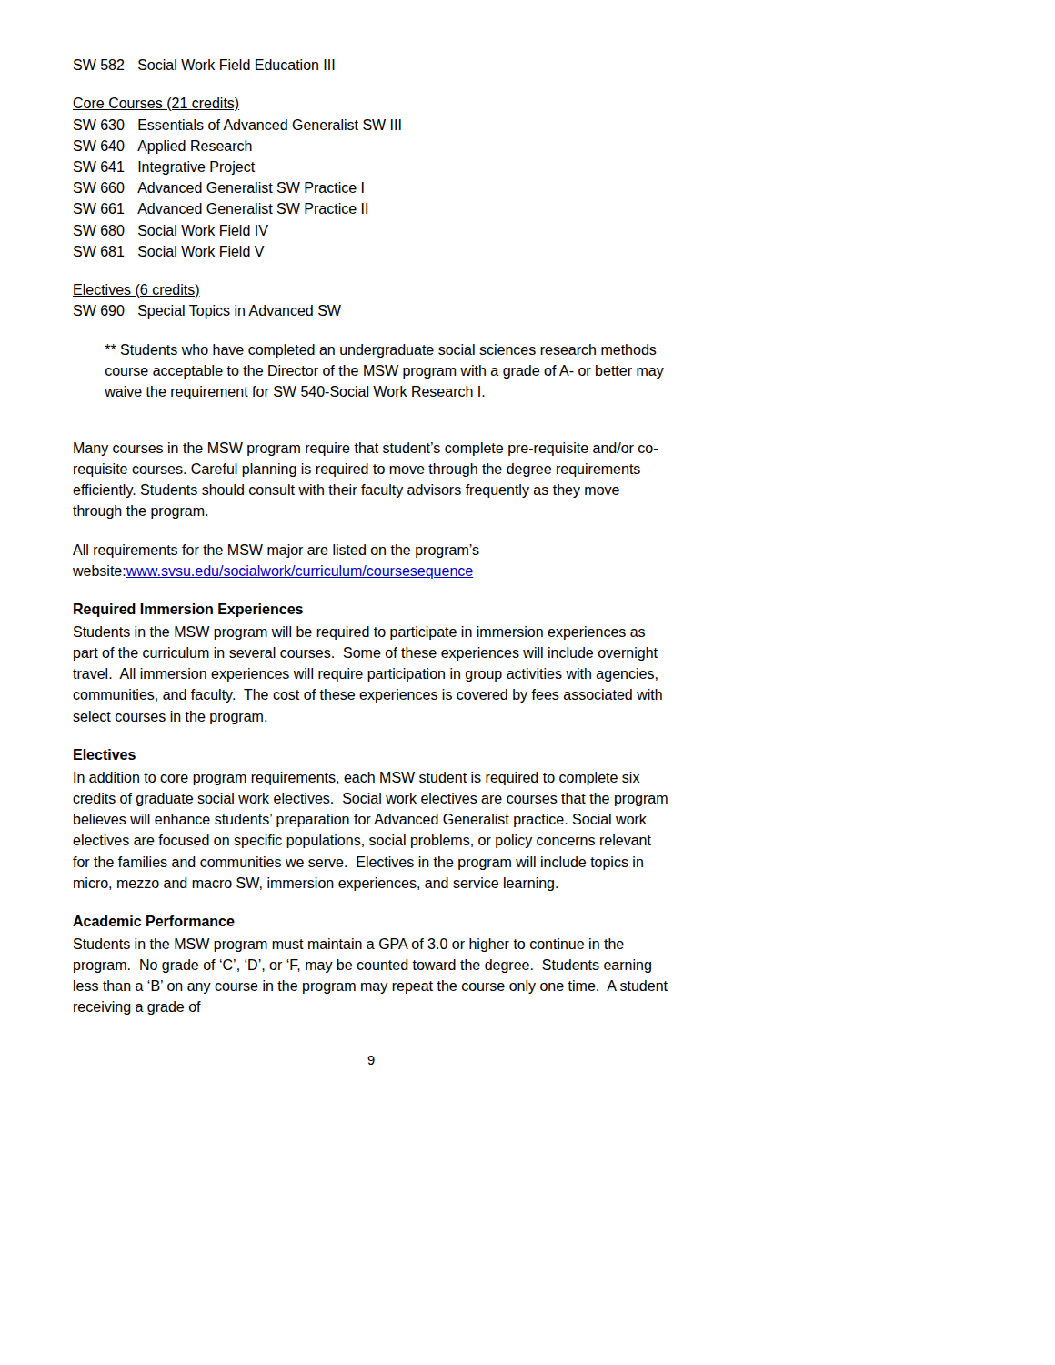SW 582 Social Work Field Education III
Core Courses (21 credits)
SW 630 Essentials of Advanced Generalist SW III
SW 640 Applied Research
SW 641 Integrative Project
SW 660 Advanced Generalist SW Practice I
SW 661 Advanced Generalist SW Practice II
SW 680 Social Work Field IV
SW 681 Social Work Field V
Electives (6 credits)
SW 690 Special Topics in Advanced SW
** Students who have completed an undergraduate social sciences research methods course acceptable to the Director of the MSW program with a grade of A- or better may waive the requirement for SW 540-Social Work Research I.
Many courses in the MSW program require that student’s complete pre-requisite and/or co-requisite courses. Careful planning is required to move through the degree requirements efficiently. Students should consult with their faculty advisors frequently as they move through the program.
All requirements for the MSW major are listed on the program’s website:www.svsu.edu/socialwork/curriculum/coursesequence
Required Immersion Experiences
Students in the MSW program will be required to participate in immersion experiences as part of the curriculum in several courses. Some of these experiences will include overnight travel. All immersion experiences will require participation in group activities with agencies, communities, and faculty. The cost of these experiences is covered by fees associated with select courses in the program.
Electives
In addition to core program requirements, each MSW student is required to complete six credits of graduate social work electives. Social work electives are courses that the program believes will enhance students’ preparation for Advanced Generalist practice. Social work electives are focused on specific populations, social problems, or policy concerns relevant for the families and communities we serve. Electives in the program will include topics in micro, mezzo and macro SW, immersion experiences, and service learning.
Academic Performance
Students in the MSW program must maintain a GPA of 3.0 or higher to continue in the program. No grade of ‘C’, ‘D’, or ‘F, may be counted toward the degree. Students earning less than a ‘B’ on any course in the program may repeat the course only one time. A student receiving a grade of
9